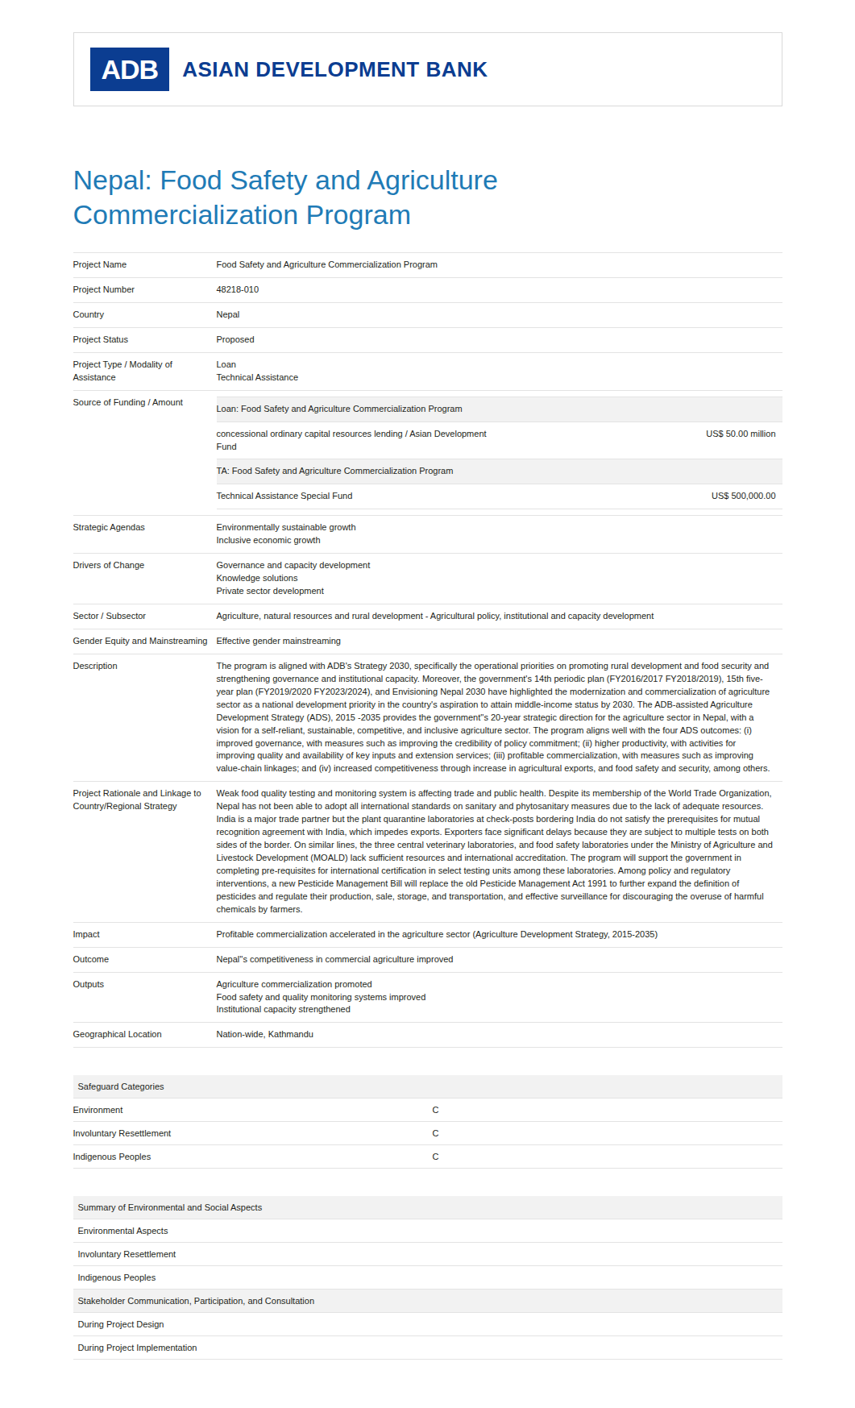ADB
ASIAN DEVELOPMENT BANK
Nepal: Food Safety and Agriculture
Commercialization Program
| Project Name | Food Safety and Agriculture Commercialization Program |
| Project Number | 48218-010 |
| Country | Nepal |
| Project Status | Proposed |
| Project Type / Modality of Assistance | Loan Technical Assistance |
| Source of Funding / Amount | / Loan: Food Safety and Agriculture Commercialization Program / / concessional ordinary capital resources lending / Asian Development Fund / US$ 50.00 million / / TA: Food Safety and Agriculture Commercialization Program / / Technical Assistance Special Fund / US$ 500,000.00 / |
| Strategic Agendas | Environmentally sustainable growth Inclusive economic growth |
| Drivers of Change | Governance and capacity development Knowledge solutions Private sector development |
| Sector / Subsector | Agriculture, natural resources and rural development - Agricultural policy, institutional and capacity development |
| Gender Equity and Mainstreaming | Effective gender mainstreaming |
| Description | The program is aligned with ADB's Strategy 2030, specifically the operational priorities on promoting rural development and food security and strengthening governance and institutional capacity. Moreover, the government's 14th periodic plan (FY2016/2017 FY2018/2019), 15th five-year plan (FY2019/2020 FY2023/2024), and Envisioning Nepal 2030 have highlighted the modernization and commercialization of agriculture sector as a national development priority in the country's aspiration to attain middle-income status by 2030. The ADB-assisted Agriculture Development Strategy (ADS), 2015 -2035 provides the government''s 20-year strategic direction for the agriculture sector in Nepal, with a vision for a self-reliant, sustainable, competitive, and inclusive agriculture sector. The program aligns well with the four ADS outcomes: (i) improved governance, with measures such as improving the credibility of policy commitment; (ii) higher productivity, with activities for improving quality and availability of key inputs and extension services; (iii) profitable commercialization, with measures such as improving value-chain linkages; and (iv) increased competitiveness through increase in agricultural exports, and food safety and security, among others. |
| Project Rationale and Linkage to Country/Regional Strategy | Weak food quality testing and monitoring system is affecting trade and public health. Despite its membership of the World Trade Organization, Nepal has not been able to adopt all international standards on sanitary and phytosanitary measures due to the lack of adequate resources. India is a major trade partner but the plant quarantine laboratories at check-posts bordering India do not satisfy the prerequisites for mutual recognition agreement with India, which impedes exports. Exporters face significant delays because they are subject to multiple tests on both sides of the border. On similar lines, the three central veterinary laboratories, and food safety laboratories under the Ministry of Agriculture and Livestock Development (MOALD) lack sufficient resources and international accreditation. The program will support the government in completing pre-requisites for international certification in select testing units among these laboratories. Among policy and regulatory interventions, a new Pesticide Management Bill will replace the old Pesticide Management Act 1991 to further expand the definition of pesticides and regulate their production, sale, storage, and transportation, and effective surveillance for discouraging the overuse of harmful chemicals by farmers. |
| Impact | Profitable commercialization accelerated in the agriculture sector (Agriculture Development Strategy, 2015-2035) |
| Outcome | Nepal''s competitiveness in commercial agriculture improved |
| Outputs | Agriculture commercialization promoted Food safety and quality monitoring systems improved Institutional capacity strengthened |
| Geographical Location | Nation-wide, Kathmandu |
| Safeguard Categories |
| Environment | C |
| Involuntary Resettlement | C |
| Indigenous Peoples | C |
| Summary of Environmental and Social Aspects |
| Environmental Aspects |
| Involuntary Resettlement |
| Indigenous Peoples |
| Stakeholder Communication, Participation, and Consultation |
| During Project Design |
| During Project Implementation |